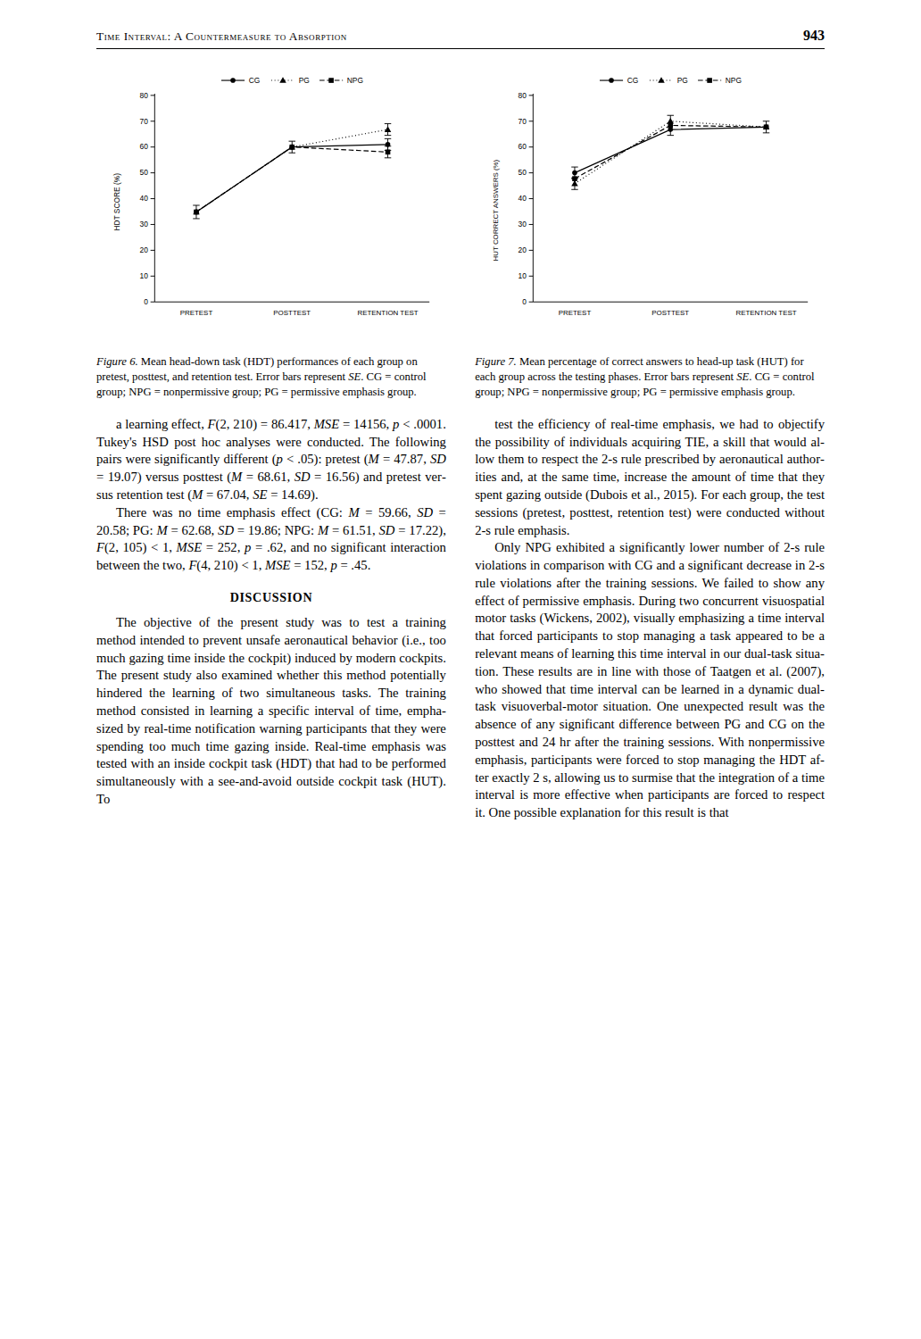Time Interval: A Countermeasure to Absorption 943
CG PG NPG 0 10 20 30 40 50 60 70 80 HDT SCORE (%) PRETEST POSTTEST RETENTION TEST
Figure 6. Mean head-down task (HDT) performances of each group on pretest, posttest, and retention test. Error bars represent SE. CG = control group; NPG = nonpermissive group; PG = permissive emphasis group.
a learning effect, F(2, 210) = 86.417, MSE = 14156, p < .0001. Tukey's HSD post hoc analyses were conducted. The following pairs were significantly different (p < .05): pretest (M = 47.87, SD = 19.07) versus posttest (M = 68.61, SD = 16.56) and pretest versus retention test (M = 67.04, SE = 14.69).
There was no time emphasis effect (CG: M = 59.66, SD = 20.58; PG: M = 62.68, SD = 19.86; NPG: M = 61.51, SD = 17.22), F(2, 105) < 1, MSE = 252, p = .62, and no significant interaction between the two, F(4, 210) < 1, MSE = 152, p = .45.
DISCUSSION
The objective of the present study was to test a training method intended to prevent unsafe aeronautical behavior (i.e., too much gazing time inside the cockpit) induced by modern cockpits. The present study also examined whether this method potentially hindered the learning of two simultaneous tasks. The training method consisted in learning a specific interval of time, emphasized by real-time notification warning participants that they were spending too much time gazing inside. Real-time emphasis was tested with an inside cockpit task (HDT) that had to be performed simultaneously with a see-and-avoid outside cockpit task (HUT). To
CG PG NPG 0 10 20 30 40 50 60 70 80 HUT CORRECT ANSWERS (%) PRETEST POSTTEST RETENTION TEST
Figure 7. Mean percentage of correct answers to head-up task (HUT) for each group across the testing phases. Error bars represent SE. CG = control group; NPG = nonpermissive group; PG = permissive emphasis group.
test the efficiency of real-time emphasis, we had to objectify the possibility of individuals acquiring TIE, a skill that would allow them to respect the 2-s rule prescribed by aeronautical authorities and, at the same time, increase the amount of time that they spent gazing outside (Dubois et al., 2015). For each group, the test sessions (pretest, posttest, retention test) were conducted without 2-s rule emphasis.
Only NPG exhibited a significantly lower number of 2-s rule violations in comparison with CG and a significant decrease in 2-s rule violations after the training sessions. We failed to show any effect of permissive emphasis. During two concurrent visuospatial motor tasks (Wickens, 2002), visually emphasizing a time interval that forced participants to stop managing a task appeared to be a relevant means of learning this time interval in our dual-task situation. These results are in line with those of Taatgen et al. (2007), who showed that time interval can be learned in a dynamic dual-task visuoverbal-motor situation. One unexpected result was the absence of any significant difference between PG and CG on the posttest and 24 hr after the training sessions. With nonpermissive emphasis, participants were forced to stop managing the HDT after exactly 2 s, allowing us to surmise that the integration of a time interval is more effective when participants are forced to respect it. One possible explanation for this result is that